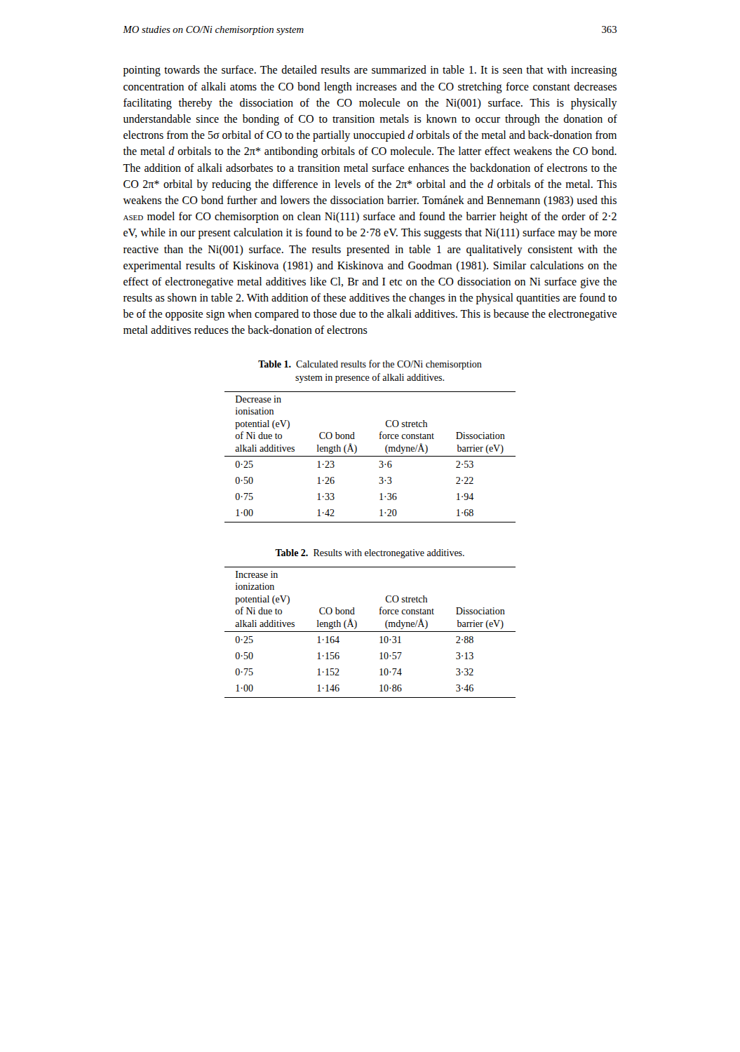MO studies on CO/Ni chemisorption system 363
pointing towards the surface. The detailed results are summarized in table 1. It is seen that with increasing concentration of alkali atoms the CO bond length increases and the CO stretching force constant decreases facilitating thereby the dissociation of the CO molecule on the Ni(001) surface. This is physically understandable since the bonding of CO to transition metals is known to occur through the donation of electrons from the 5σ orbital of CO to the partially unoccupied d orbitals of the metal and back-donation from the metal d orbitals to the 2π* antibonding orbitals of CO molecule. The latter effect weakens the CO bond. The addition of alkali adsorbates to a transition metal surface enhances the backdonation of electrons to the CO 2π* orbital by reducing the difference in levels of the 2π* orbital and the d orbitals of the metal. This weakens the CO bond further and lowers the dissociation barrier. Tománek and Bennemann (1983) used this ased model for CO chemisorption on clean Ni(111) surface and found the barrier height of the order of 2·2 eV, while in our present calculation it is found to be 2·78 eV. This suggests that Ni(111) surface may be more reactive than the Ni(001) surface. The results presented in table 1 are qualitatively consistent with the experimental results of Kiskinova (1981) and Kiskinova and Goodman (1981). Similar calculations on the effect of electronegative metal additives like Cl, Br and I etc on the CO dissociation on Ni surface give the results as shown in table 2. With addition of these additives the changes in the physical quantities are found to be of the opposite sign when compared to those due to the alkali additives. This is because the electronegative metal additives reduces the back-donation of electrons
Table 1. Calculated results for the CO/Ni chemisorption system in presence of alkali additives.
| Decrease in ionisation potential (eV) of Ni due to alkali additives | CO bond length (Å) | CO stretch force constant (mdyne/Å) | Dissociation barrier (eV) |
| --- | --- | --- | --- |
| 0·25 | 1·23 | 3·6 | 2·53 |
| 0·50 | 1·26 | 3·3 | 2·22 |
| 0·75 | 1·33 | 1·36 | 1·94 |
| 1·00 | 1·42 | 1·20 | 1·68 |
Table 2. Results with electronegative additives.
| Increase in ionization potential (eV) of Ni due to alkali additives | CO bond length (Å) | CO stretch force constant (mdyne/Å) | Dissociation barrier (eV) |
| --- | --- | --- | --- |
| 0·25 | 1·164 | 10·31 | 2·88 |
| 0·50 | 1·156 | 10·57 | 3·13 |
| 0·75 | 1·152 | 10·74 | 3·32 |
| 1·00 | 1·146 | 10·86 | 3·46 |